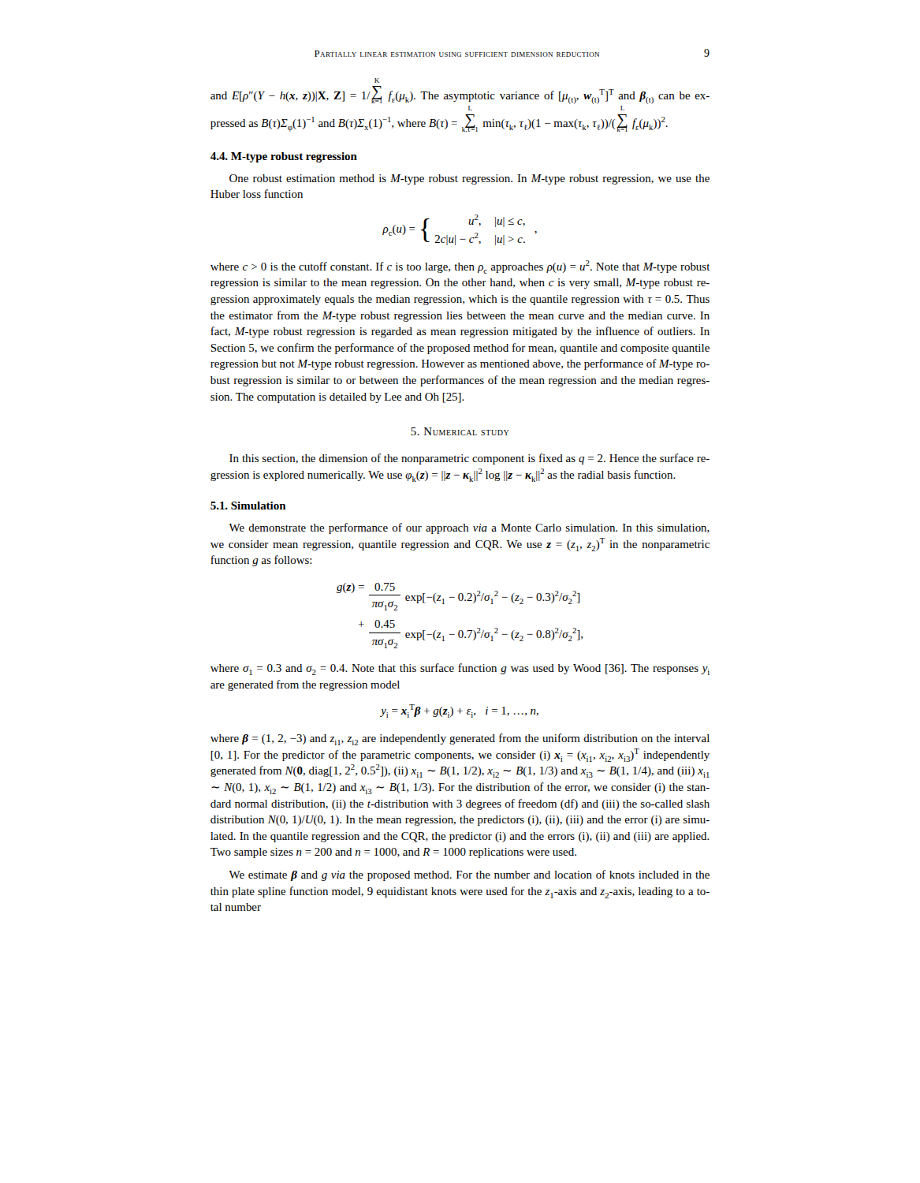Partially linear estimation using sufficient dimension reduction 9
and E[ρ″(Y − h(x, z))|X, Z] = 1/K∑k=1 fε(μk). The asymptotic variance of [μ(t), w(t)T]T and β(t) can be expressed as B(τ)Σφ(1)−1 and B(τ)Σx(1)−1, where B(τ) = L∑k,ℓ=1 min(τk, τℓ)(1 − max(τk, τℓ))/(L∑k=1 fε(μk))2.
4.4. M-type robust regression
One robust estimation method is M-type robust regression. In M-type robust regression, we use the Huber loss function
ρc(u) = { u2,|u| ≤ c, 2c|u| − c2,|u| > c. ,
where c > 0 is the cutoff constant. If c is too large, then ρc approaches ρ(u) = u2. Note that M-type robust regression is similar to the mean regression. On the other hand, when c is very small, M-type robust regression approximately equals the median regression, which is the quantile regression with τ = 0.5. Thus the estimator from the M-type robust regression lies between the mean curve and the median curve. In fact, M-type robust regression is regarded as mean regression mitigated by the influence of outliers. In Section 5, we confirm the performance of the proposed method for mean, quantile and composite quantile regression but not M-type robust regression. However as mentioned above, the performance of M-type robust regression is similar to or between the performances of the mean regression and the median regression. The computation is detailed by Lee and Oh [25].
5. Numerical study
In this section, the dimension of the nonparametric component is fixed as q = 2. Hence the surface regression is explored numerically. We use φk(z) = ||z − κk||2 log ||z − κk||2 as the radial basis function.
5.1. Simulation
We demonstrate the performance of our approach via a Monte Carlo simulation. In this simulation, we consider mean regression, quantile regression and CQR. We use z = (z1, z2)T in the nonparametric function g as follows:
g(z) = 0.75 πσ1σ2 exp[−(z1 − 0.2)2/σ12 − (z2 − 0.3)2/σ22] + 0.45 πσ1σ2 exp[−(z1 − 0.7)2/σ12 − (z2 − 0.8)2/σ22],
where σ1 = 0.3 and σ2 = 0.4. Note that this surface function g was used by Wood [36]. The responses yi are generated from the regression model
yi = xiTβ + g(zi) + εi, i = 1, …, n,
where β = (1, 2, −3) and zi1, zi2 are independently generated from the uniform distribution on the interval [0, 1]. For the predictor of the parametric components, we consider (i) xi = (xi1, xi2, xi3)T independently generated from N(0, diag[1, 22, 0.52]), (ii) xi1 ∼ B(1, 1/2), xi2 ∼ B(1, 1/3) and xi3 ∼ B(1, 1/4), and (iii) xi1 ∼ N(0, 1), xi2 ∼ B(1, 1/2) and xi3 ∼ B(1, 1/3). For the distribution of the error, we consider (i) the standard normal distribution, (ii) the t-distribution with 3 degrees of freedom (df) and (iii) the so-called slash distribution N(0, 1)/U(0, 1). In the mean regression, the predictors (i), (ii), (iii) and the error (i) are simulated. In the quantile regression and the CQR, the predictor (i) and the errors (i), (ii) and (iii) are applied. Two sample sizes n = 200 and n = 1000, and R = 1000 replications were used.
We estimate β and g via the proposed method. For the number and location of knots included in the thin plate spline function model, 9 equidistant knots were used for the z1-axis and z2-axis, leading to a total number